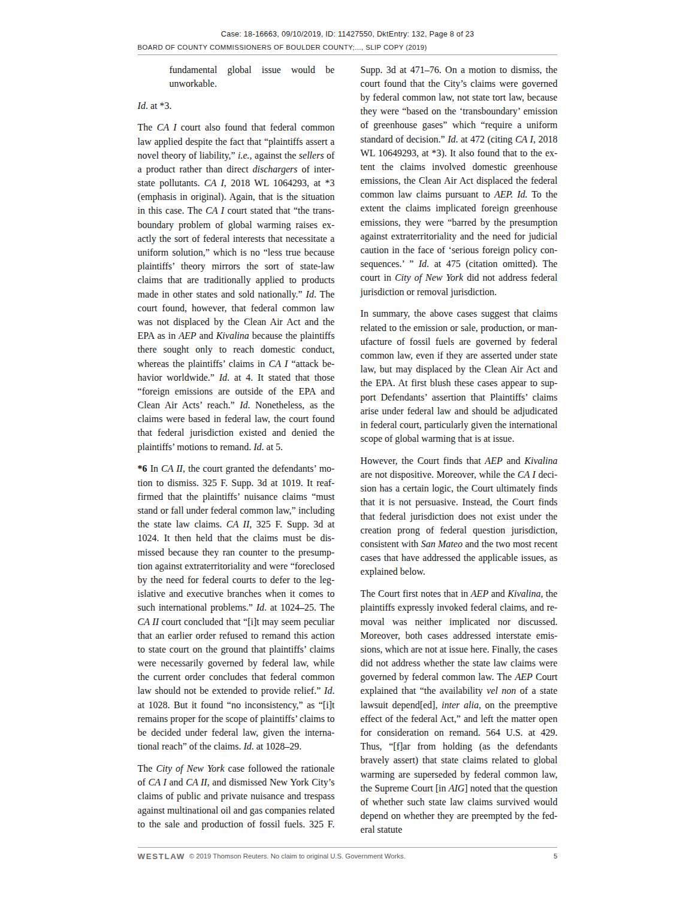Case: 18-16663, 09/10/2019, ID: 11427550, DktEntry: 132, Page 8 of 23
Board of County Commissioners of Boulder County;..., Slip Copy (2019)
fundamental global issue would be unworkable.
Id. at *3.
The CA I court also found that federal common law applied despite the fact that “plaintiffs assert a novel theory of liability,” i.e., against the sellers of a product rather than direct dischargers of interstate pollutants. CA I, 2018 WL 1064293, at *3 (emphasis in original). Again, that is the situation in this case. The CA I court stated that “the transboundary problem of global warming raises exactly the sort of federal interests that necessitate a uniform solution,” which is no “less true because plaintiffs’ theory mirrors the sort of state-law claims that are traditionally applied to products made in other states and sold nationally.” Id. The court found, however, that federal common law was not displaced by the Clean Air Act and the EPA as in AEP and Kivalina because the plaintiffs there sought only to reach domestic conduct, whereas the plaintiffs’ claims in CA I “attack behavior worldwide.” Id. at 4. It stated that those “foreign emissions are outside of the EPA and Clean Air Acts’ reach.” Id. Nonetheless, as the claims were based in federal law, the court found that federal jurisdiction existed and denied the plaintiffs’ motions to remand. Id. at 5.
*6 In CA II, the court granted the defendants’ motion to dismiss. 325 F. Supp. 3d at 1019. It reaffirmed that the plaintiffs’ nuisance claims “must stand or fall under federal common law,” including the state law claims. CA II, 325 F. Supp. 3d at 1024. It then held that the claims must be dismissed because they ran counter to the presumption against extraterritoriality and were “foreclosed by the need for federal courts to defer to the legislative and executive branches when it comes to such international problems.” Id. at 1024–25. The CA II court concluded that “[i]t may seem peculiar that an earlier order refused to remand this action to state court on the ground that plaintiffs’ claims were necessarily governed by federal law, while the current order concludes that federal common law should not be extended to provide relief.” Id. at 1028. But it found “no inconsistency,” as “[i]t remains proper for the scope of plaintiffs’ claims to be decided under federal law, given the international reach” of the claims. Id. at 1028–29.
The City of New York case followed the rationale of CA I and CA II, and dismissed New York City’s claims of public and private nuisance and trespass against multinational oil and gas companies related to the sale and production of fossil fuels. 325 F. Supp. 3d at 471–76. On a motion to dismiss, the court found that the City’s claims were governed by federal common law, not state tort law, because they were “based on the ‘transboundary’ emission of greenhouse gases” which “require a uniform standard of decision.” Id. at 472 (citing CA I, 2018 WL 10649293, at *3). It also found that to the extent the claims involved domestic greenhouse emissions, the Clean Air Act displaced the federal common law claims pursuant to AEP. Id. To the extent the claims implicated foreign greenhouse emissions, they were “barred by the presumption against extraterritoriality and the need for judicial caution in the face of ‘serious foreign policy consequences.’ ” Id. at 475 (citation omitted). The court in City of New York did not address federal jurisdiction or removal jurisdiction.
In summary, the above cases suggest that claims related to the emission or sale, production, or manufacture of fossil fuels are governed by federal common law, even if they are asserted under state law, but may displaced by the Clean Air Act and the EPA. At first blush these cases appear to support Defendants’ assertion that Plaintiffs’ claims arise under federal law and should be adjudicated in federal court, particularly given the international scope of global warming that is at issue.
However, the Court finds that AEP and Kivalina are not dispositive. Moreover, while the CA I decision has a certain logic, the Court ultimately finds that it is not persuasive. Instead, the Court finds that federal jurisdiction does not exist under the creation prong of federal question jurisdiction, consistent with San Mateo and the two most recent cases that have addressed the applicable issues, as explained below.
The Court first notes that in AEP and Kivalina, the plaintiffs expressly invoked federal claims, and removal was neither implicated nor discussed. Moreover, both cases addressed interstate emissions, which are not at issue here. Finally, the cases did not address whether the state law claims were governed by federal common law. The AEP Court explained that “the availability vel non of a state lawsuit depend[ed], inter alia, on the preemptive effect of the federal Act,” and left the matter open for consideration on remand. 564 U.S. at 429. Thus, “[f]ar from holding (as the defendants bravely assert) that state claims related to global warming are superseded by federal common law, the Supreme Court [in AIG] noted that the question of whether such state law claims survived would depend on whether they are preempted by the federal statute
WESTLAW © 2019 Thomson Reuters. No claim to original U.S. Government Works. 5